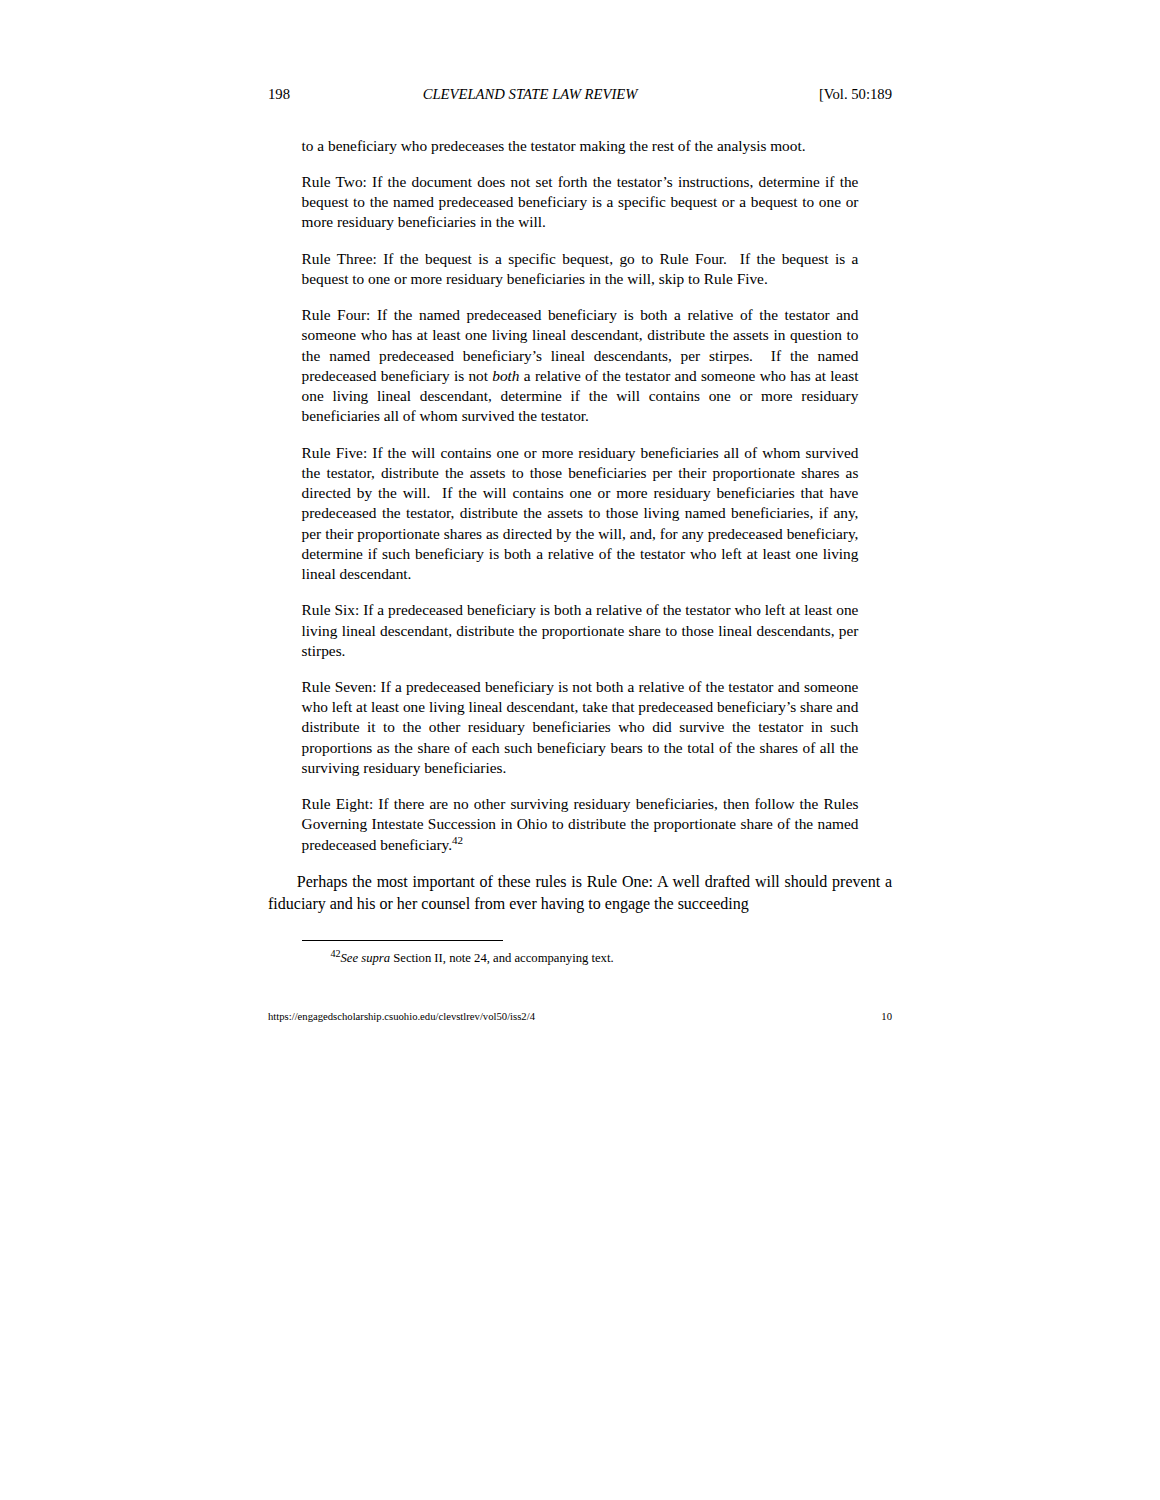198 CLEVELAND STATE LAW REVIEW [Vol. 50:189
to a beneficiary who predeceases the testator making the rest of the analysis moot.
Rule Two: If the document does not set forth the testator’s instructions, determine if the bequest to the named predeceased beneficiary is a specific bequest or a bequest to one or more residuary beneficiaries in the will.
Rule Three: If the bequest is a specific bequest, go to Rule Four. If the bequest is a bequest to one or more residuary beneficiaries in the will, skip to Rule Five.
Rule Four: If the named predeceased beneficiary is both a relative of the testator and someone who has at least one living lineal descendant, distribute the assets in question to the named predeceased beneficiary’s lineal descendants, per stirpes. If the named predeceased beneficiary is not both a relative of the testator and someone who has at least one living lineal descendant, determine if the will contains one or more residuary beneficiaries all of whom survived the testator.
Rule Five: If the will contains one or more residuary beneficiaries all of whom survived the testator, distribute the assets to those beneficiaries per their proportionate shares as directed by the will. If the will contains one or more residuary beneficiaries that have predeceased the testator, distribute the assets to those living named beneficiaries, if any, per their proportionate shares as directed by the will, and, for any predeceased beneficiary, determine if such beneficiary is both a relative of the testator who left at least one living lineal descendant.
Rule Six: If a predeceased beneficiary is both a relative of the testator who left at least one living lineal descendant, distribute the proportionate share to those lineal descendants, per stirpes.
Rule Seven: If a predeceased beneficiary is not both a relative of the testator and someone who left at least one living lineal descendant, take that predeceased beneficiary’s share and distribute it to the other residuary beneficiaries who did survive the testator in such proportions as the share of each such beneficiary bears to the total of the shares of all the surviving residuary beneficiaries.
Rule Eight: If there are no other surviving residuary beneficiaries, then follow the Rules Governing Intestate Succession in Ohio to distribute the proportionate share of the named predeceased beneficiary.42
Perhaps the most important of these rules is Rule One: A well drafted will should prevent a fiduciary and his or her counsel from ever having to engage the succeeding
42 See supra Section II, note 24, and accompanying text.
https://engagedscholarship.csuohio.edu/clevstlrev/vol50/iss2/4 10